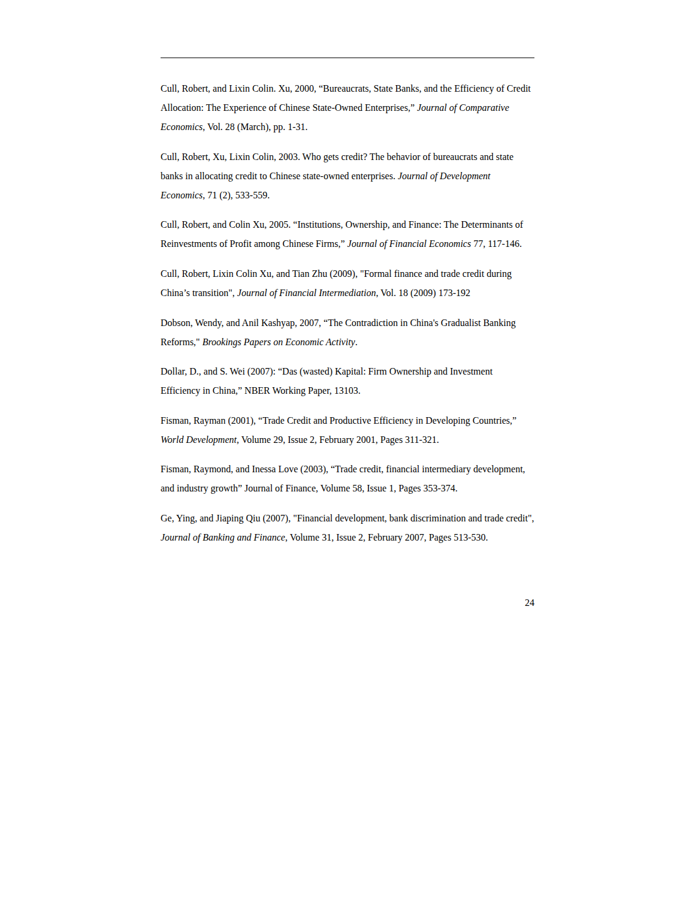Cull, Robert, and Lixin Colin. Xu, 2000, “Bureaucrats, State Banks, and the Efficiency of Credit Allocation: The Experience of Chinese State-Owned Enterprises,” Journal of Comparative Economics, Vol. 28 (March), pp. 1-31.
Cull, Robert, Xu, Lixin Colin, 2003. Who gets credit? The behavior of bureaucrats and state banks in allocating credit to Chinese state-owned enterprises. Journal of Development Economics, 71 (2), 533-559.
Cull, Robert, and Colin Xu, 2005. “Institutions, Ownership, and Finance: The Determinants of Reinvestments of Profit among Chinese Firms,” Journal of Financial Economics 77, 117-146.
Cull, Robert, Lixin Colin Xu, and Tian Zhu (2009), "Formal finance and trade credit during China’s transition", Journal of Financial Intermediation, Vol. 18 (2009) 173-192
Dobson, Wendy, and Anil Kashyap, 2007, “The Contradiction in China's Gradualist Banking Reforms," Brookings Papers on Economic Activity.
Dollar, D., and S. Wei (2007): “Das (wasted) Kapital: Firm Ownership and Investment Efficiency in China,” NBER Working Paper, 13103.
Fisman, Rayman (2001), “Trade Credit and Productive Efficiency in Developing Countries,” World Development, Volume 29, Issue 2, February 2001, Pages 311-321.
Fisman, Raymond, and Inessa Love (2003), “Trade credit, financial intermediary development, and industry growth” Journal of Finance, Volume 58, Issue 1, Pages 353-374.
Ge, Ying, and Jiaping Qiu (2007), "Financial development, bank discrimination and trade credit", Journal of Banking and Finance, Volume 31, Issue 2, February 2007, Pages 513-530.
24